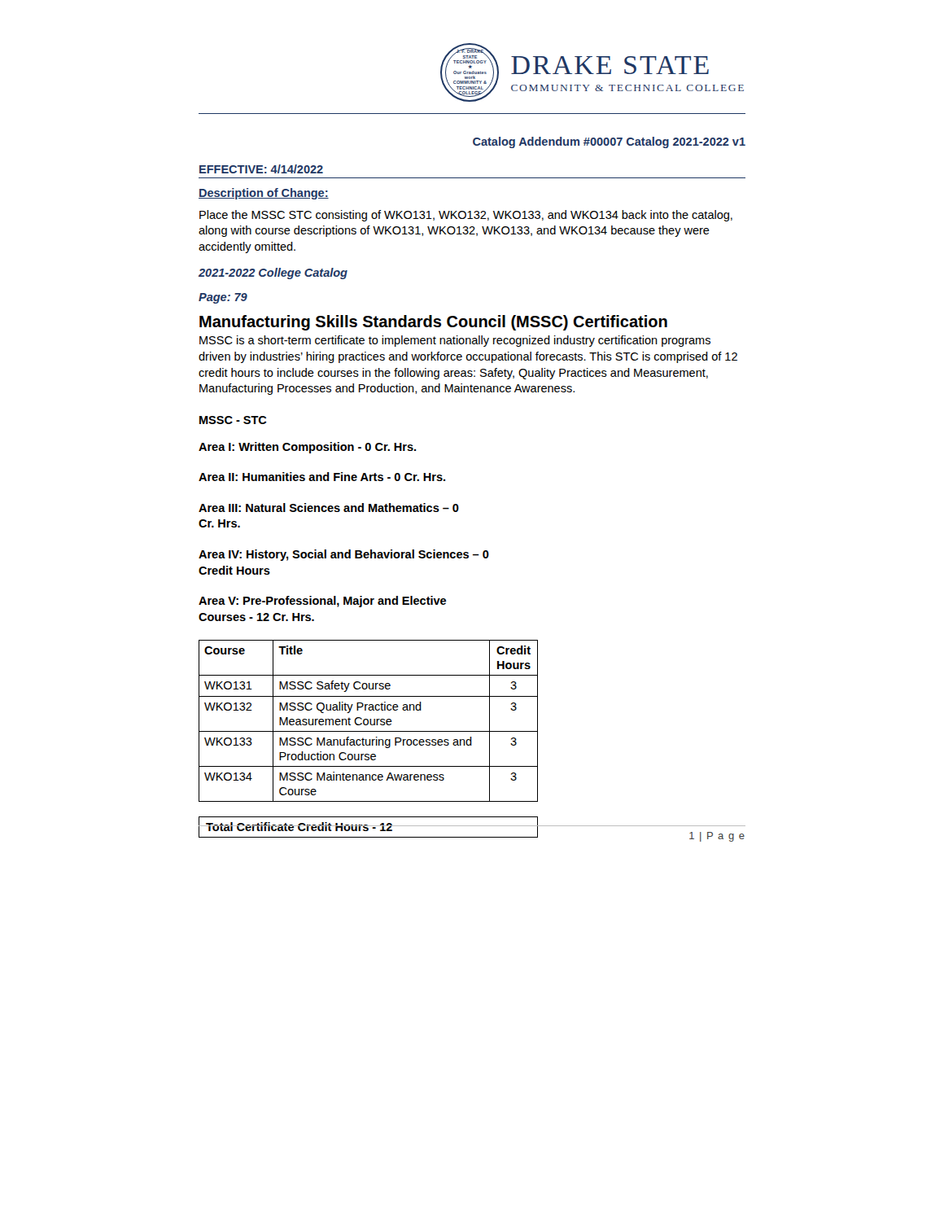J. F. DRAKE STATE TECHNOLOGY ★ Our Graduates work COMMUNITY & TECHNICAL COLLEGE
DRAKE STATE
COMMUNITY & TECHNICAL COLLEGE
Catalog Addendum #00007 Catalog 2021-2022 v1
EFFECTIVE: 4/14/2022
Description of Change:
Place the MSSC STC consisting of WKO131, WKO132, WKO133, and WKO134 back into the catalog, along with course descriptions of WKO131, WKO132, WKO133, and WKO134 because they were accidently omitted.
2021-2022 College Catalog
Page: 79
Manufacturing Skills Standards Council (MSSC) Certification
MSSC is a short-term certificate to implement nationally recognized industry certification programs driven by industries’ hiring practices and workforce occupational forecasts. This STC is comprised of 12 credit hours to include courses in the following areas: Safety, Quality Practices and Measurement, Manufacturing Processes and Production, and Maintenance Awareness.
MSSC - STC
Area I: Written Composition - 0 Cr. Hrs.
Area II: Humanities and Fine Arts - 0 Cr. Hrs.
Area III: Natural Sciences and Mathematics – 0
Cr. Hrs.
Area IV: History, Social and Behavioral Sciences – 0
Credit Hours
Area V: Pre-Professional, Major and Elective
Courses - 12 Cr. Hrs.
| Course | Title | Credit Hours |
| --- | --- | --- |
| WKO131 | MSSC Safety Course | 3 |
| WKO132 | MSSC Quality Practice and Measurement Course | 3 |
| WKO133 | MSSC Manufacturing Processes and Production Course | 3 |
| WKO134 | MSSC Maintenance Awareness Course | 3 |
Total Certificate Credit Hours - 12
1 | P a g e